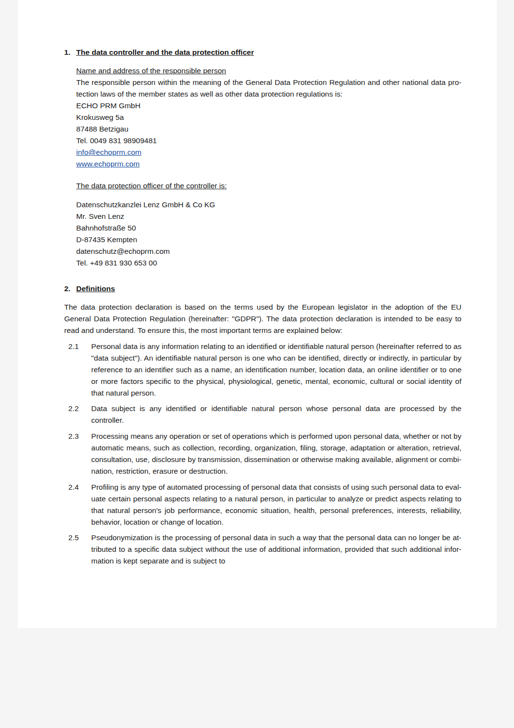1. The data controller and the data protection officer
Name and address of the responsible person
The responsible person within the meaning of the General Data Protection Regulation and other national data protection laws of the member states as well as other data protection regulations is:
ECHO PRM GmbH
Krokusweg 5a
87488 Betzigau
Tel. 0049 831 98909481
info@echoprm.com
www.echoprm.com
The data protection officer of the controller is:
Datenschutzkanzlei Lenz GmbH & Co KG
Mr. Sven Lenz
Bahnhofstraße 50
D-87435 Kempten
datenschutz@echoprm.com
Tel. +49 831 930 653 00
2. Definitions
The data protection declaration is based on the terms used by the European legislator in the adoption of the EU General Data Protection Regulation (hereinafter: "GDPR"). The data protection declaration is intended to be easy to read and understand. To ensure this, the most important terms are explained below:
2.1 Personal data is any information relating to an identified or identifiable natural person (hereinafter referred to as "data subject"). An identifiable natural person is one who can be identified, directly or indirectly, in particular by reference to an identifier such as a name, an identification number, location data, an online identifier or to one or more factors specific to the physical, physiological, genetic, mental, economic, cultural or social identity of that natural person.
2.2 Data subject is any identified or identifiable natural person whose personal data are processed by the controller.
2.3 Processing means any operation or set of operations which is performed upon personal data, whether or not by automatic means, such as collection, recording, organization, filing, storage, adaptation or alteration, retrieval, consultation, use, disclosure by transmission, dissemination or otherwise making available, alignment or combination, restriction, erasure or destruction.
2.4 Profiling is any type of automated processing of personal data that consists of using such personal data to evaluate certain personal aspects relating to a natural person, in particular to analyze or predict aspects relating to that natural person's job performance, economic situation, health, personal preferences, interests, reliability, behavior, location or change of location.
2.5 Pseudonymization is the processing of personal data in such a way that the personal data can no longer be attributed to a specific data subject without the use of additional information, provided that such additional information is kept separate and is subject to